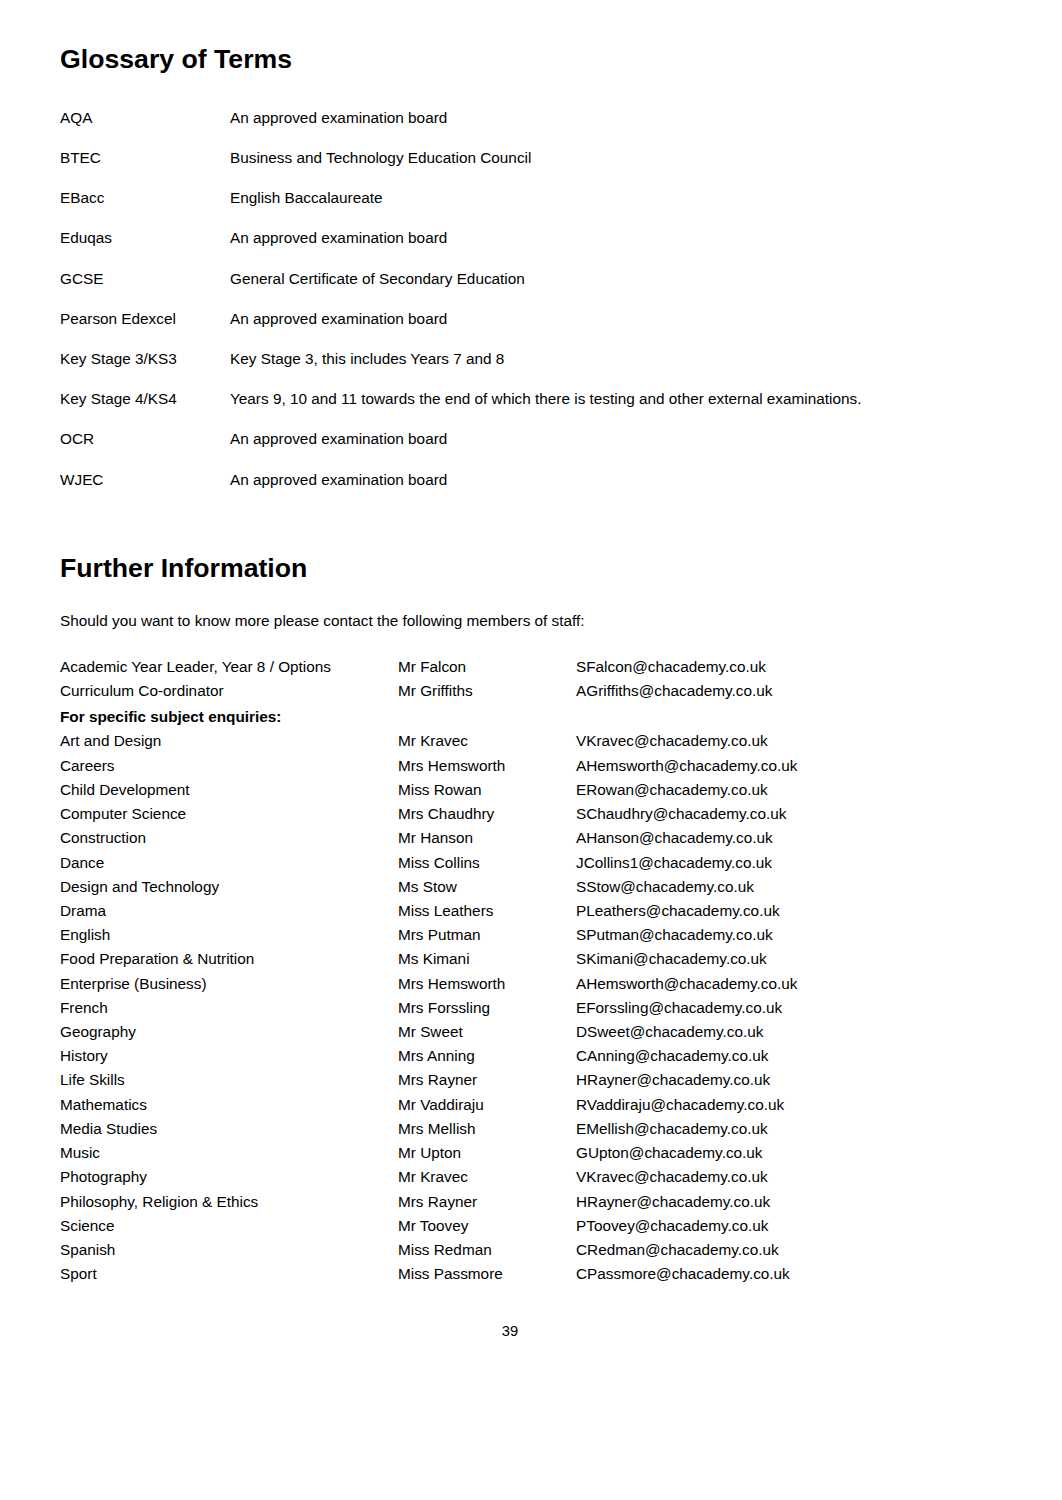Glossary of Terms
| AQA | An approved examination board |
| BTEC | Business and Technology Education Council |
| EBacc | English Baccalaureate |
| Eduqas | An approved examination board |
| GCSE | General Certificate of Secondary Education |
| Pearson Edexcel | An approved examination board |
| Key Stage 3/KS3 | Key Stage 3, this includes Years 7 and 8 |
| Key Stage 4/KS4 | Years 9, 10 and 11 towards the end of which there is testing and other external examinations. |
| OCR | An approved examination board |
| WJEC | An approved examination board |
Further Information
Should you want to know more please contact the following members of staff:
| Academic Year Leader, Year 8 / Options | Mr Falcon | SFalcon@chacademy.co.uk |
| Curriculum Co-ordinator | Mr Griffiths | AGriffiths@chacademy.co.uk |
| For specific subject enquiries: |
| Art and Design | Mr Kravec | VKravec@chacademy.co.uk |
| Careers | Mrs Hemsworth | AHemsworth@chacademy.co.uk |
| Child Development | Miss Rowan | ERowan@chacademy.co.uk |
| Computer Science | Mrs Chaudhry | SChaudhry@chacademy.co.uk |
| Construction | Mr Hanson | AHanson@chacademy.co.uk |
| Dance | Miss Collins | JCollins1@chacademy.co.uk |
| Design and Technology | Ms Stow | SStow@chacademy.co.uk |
| Drama | Miss Leathers | PLeathers@chacademy.co.uk |
| English | Mrs Putman | SPutman@chacademy.co.uk |
| Food Preparation & Nutrition | Ms Kimani | SKimani@chacademy.co.uk |
| Enterprise (Business) | Mrs Hemsworth | AHemsworth@chacademy.co.uk |
| French | Mrs Forssling | EForssling@chacademy.co.uk |
| Geography | Mr Sweet | DSweet@chacademy.co.uk |
| History | Mrs Anning | CAnning@chacademy.co.uk |
| Life Skills | Mrs Rayner | HRayner@chacademy.co.uk |
| Mathematics | Mr Vaddiraju | RVaddiraju@chacademy.co.uk |
| Media Studies | Mrs Mellish | EMellish@chacademy.co.uk |
| Music | Mr Upton | GUpton@chacademy.co.uk |
| Photography | Mr Kravec | VKravec@chacademy.co.uk |
| Philosophy, Religion & Ethics | Mrs Rayner | HRayner@chacademy.co.uk |
| Science | Mr Toovey | PToovey@chacademy.co.uk |
| Spanish | Miss Redman | CRedman@chacademy.co.uk |
| Sport | Miss Passmore | CPassmore@chacademy.co.uk |
39